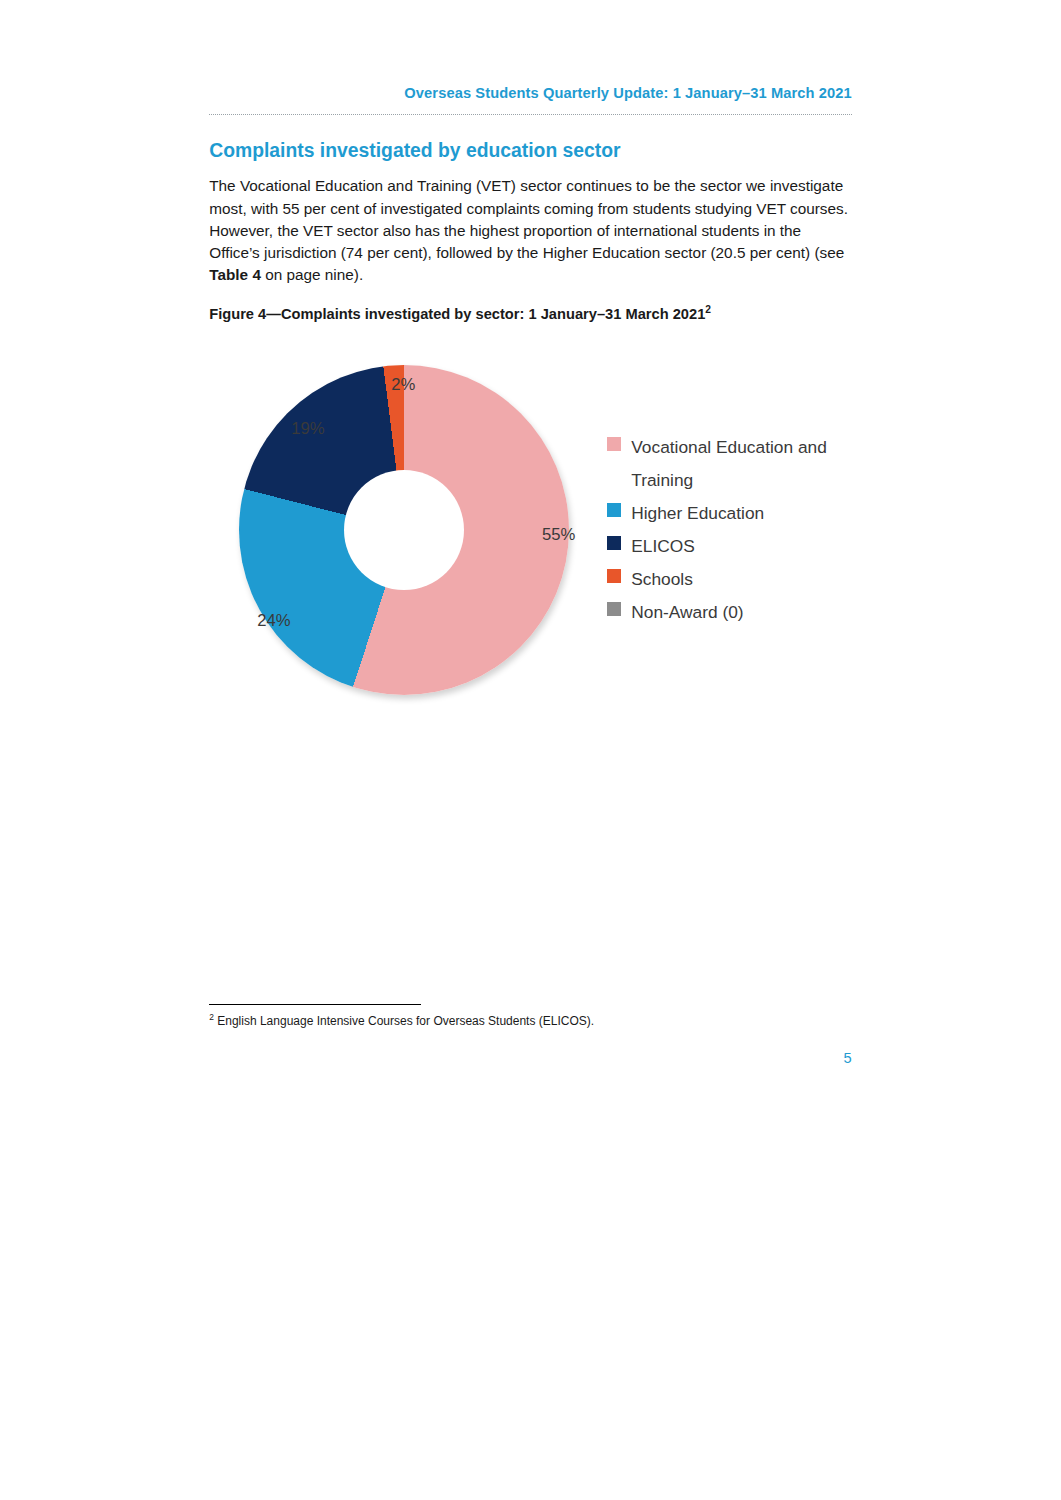Overseas Students Quarterly Update: 1 January–31 March 2021
Complaints investigated by education sector
The Vocational Education and Training (VET) sector continues to be the sector we investigate most, with 55 per cent of investigated complaints coming from students studying VET courses. However, the VET sector also has the highest proportion of international students in the Office’s jurisdiction (74 per cent), followed by the Higher Education sector (20.5 per cent) (see Table 4 on page nine).
Figure 4—Complaints investigated by sector: 1 January–31 March 20212
55% 24% 19% 2%
Vocational Education and
Training
Higher Education
ELICOS
Schools
Non-Award (0)
2 English Language Intensive Courses for Overseas Students (ELICOS).
5